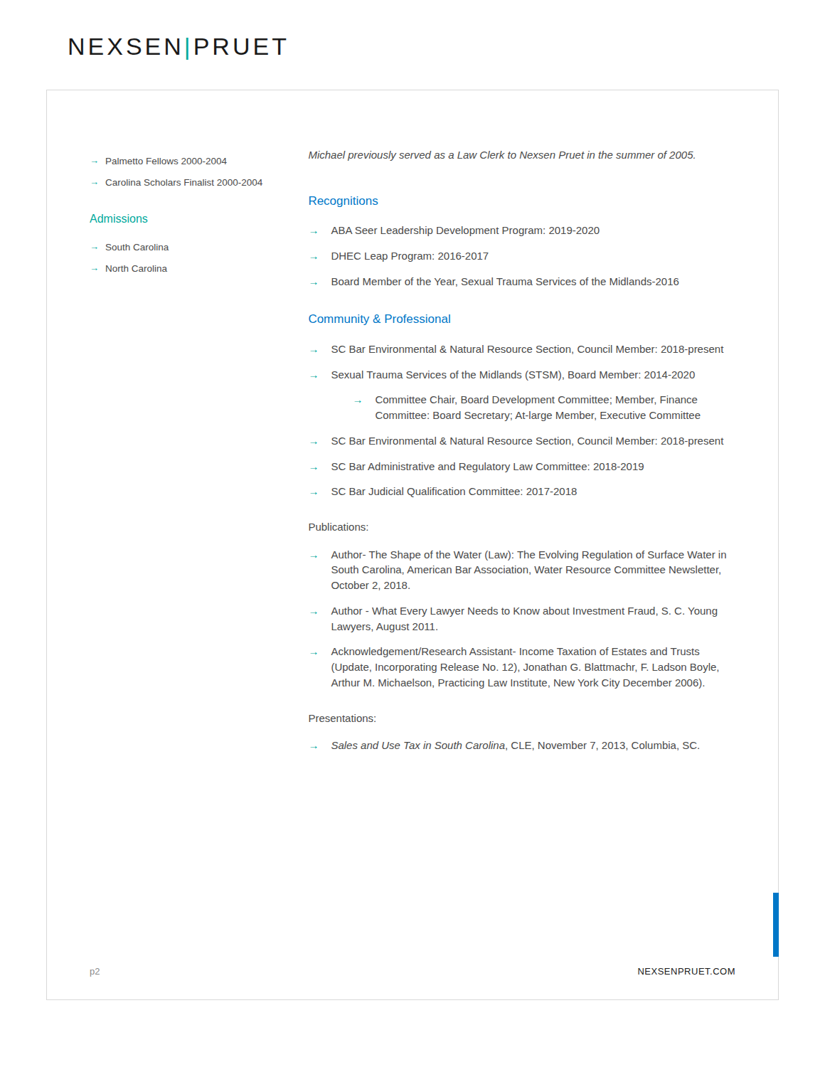NEXSEN|PRUET
Palmetto Fellows 2000-2004
Carolina Scholars Finalist 2000-2004
Admissions
South Carolina
North Carolina
Michael previously served as a Law Clerk to Nexsen Pruet in the summer of 2005.
Recognitions
ABA Seer Leadership Development Program: 2019-2020
DHEC Leap Program: 2016-2017
Board Member of the Year, Sexual Trauma Services of the Midlands-2016
Community & Professional
SC Bar Environmental & Natural Resource Section, Council Member: 2018-present
Sexual Trauma Services of the Midlands (STSM), Board Member: 2014-2020
Committee Chair, Board Development Committee; Member, Finance Committee: Board Secretary; At-large Member, Executive Committee
SC Bar Environmental & Natural Resource Section, Council Member: 2018-present
SC Bar Administrative and Regulatory Law Committee: 2018-2019
SC Bar Judicial Qualification Committee: 2017-2018
Publications:
Author- The Shape of the Water (Law): The Evolving Regulation of Surface Water in South Carolina, American Bar Association, Water Resource Committee Newsletter, October 2, 2018.
Author - What Every Lawyer Needs to Know about Investment Fraud, S. C. Young Lawyers, August 2011.
Acknowledgement/Research Assistant- Income Taxation of Estates and Trusts (Update, Incorporating Release No. 12), Jonathan G. Blattmachr, F. Ladson Boyle, Arthur M. Michaelson, Practicing Law Institute, New York City December 2006).
Presentations:
Sales and Use Tax in South Carolina, CLE, November 7, 2013, Columbia, SC.
p2 NEXSENPRUET.COM